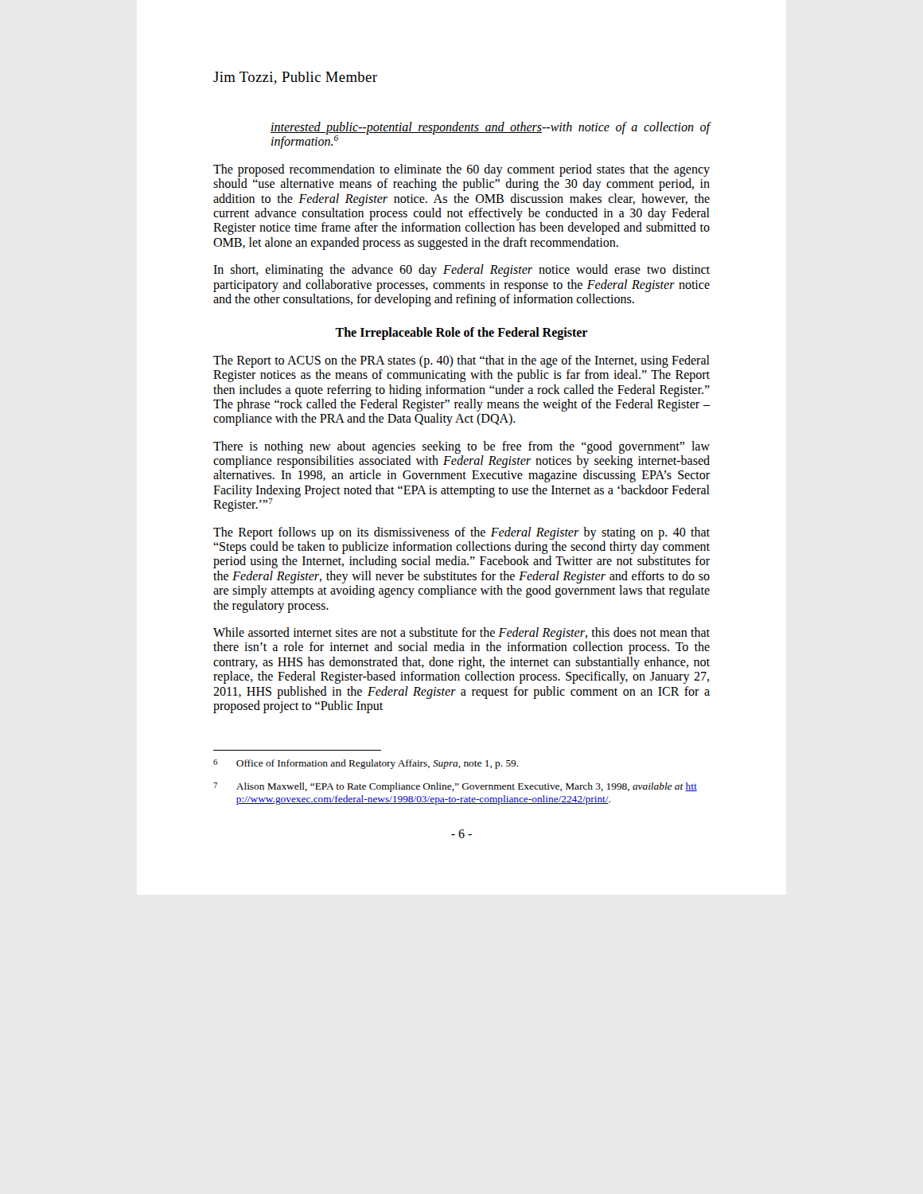Jim Tozzi, Public Member
interested public--potential respondents and others--with notice of a collection of information.6
The proposed recommendation to eliminate the 60 day comment period states that the agency should “use alternative means of reaching the public” during the 30 day comment period, in addition to the Federal Register notice. As the OMB discussion makes clear, however, the current advance consultation process could not effectively be conducted in a 30 day Federal Register notice time frame after the information collection has been developed and submitted to OMB, let alone an expanded process as suggested in the draft recommendation.
In short, eliminating the advance 60 day Federal Register notice would erase two distinct participatory and collaborative processes, comments in response to the Federal Register notice and the other consultations, for developing and refining of information collections.
The Irreplaceable Role of the Federal Register
The Report to ACUS on the PRA states (p. 40) that “that in the age of the Internet, using Federal Register notices as the means of communicating with the public is far from ideal.” The Report then includes a quote referring to hiding information “under a rock called the Federal Register.” The phrase “rock called the Federal Register” really means the weight of the Federal Register – compliance with the PRA and the Data Quality Act (DQA).
There is nothing new about agencies seeking to be free from the “good government” law compliance responsibilities associated with Federal Register notices by seeking internet-based alternatives. In 1998, an article in Government Executive magazine discussing EPA’s Sector Facility Indexing Project noted that “EPA is attempting to use the Internet as a ‘backdoor Federal Register.’”7
The Report follows up on its dismissiveness of the Federal Register by stating on p. 40 that “Steps could be taken to publicize information collections during the second thirty day comment period using the Internet, including social media.” Facebook and Twitter are not substitutes for the Federal Register, they will never be substitutes for the Federal Register and efforts to do so are simply attempts at avoiding agency compliance with the good government laws that regulate the regulatory process.
While assorted internet sites are not a substitute for the Federal Register, this does not mean that there isn’t a role for internet and social media in the information collection process. To the contrary, as HHS has demonstrated that, done right, the internet can substantially enhance, not replace, the Federal Register-based information collection process. Specifically, on January 27, 2011, HHS published in the Federal Register a request for public comment on an ICR for a proposed project to “Public Input
6
Office of Information and Regulatory Affairs, Supra, note 1, p. 59.
7
Alison Maxwell, “EPA to Rate Compliance Online,” Government Executive, March 3, 1998, available at http://www.govexec.com/federal-news/1998/03/epa-to-rate-compliance-online/2242/print/.
- 6 -